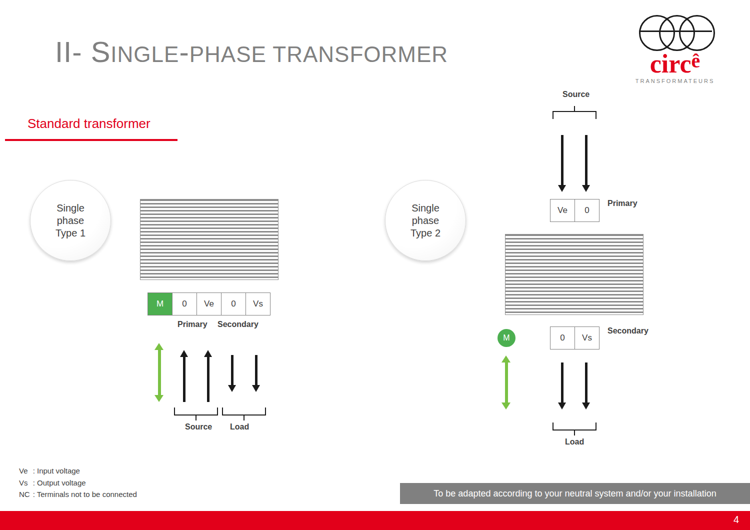II- SINGLE-PHASE TRANSFORMER
circê
TRANSFORMATEURS
Standard transformer
Single
phase
Type 1
M
0
Ve
0
Vs
Primary
Secondary
Source
Load
Single
phase
Type 2
Source
Ve
0
Primary
M
0
Vs
Secondary
Load
| Ve | : Input voltage |
| Vs | : Output voltage |
| NC | : Terminals not to be connected |
To be adapted according to your neutral system and/or your installation
4